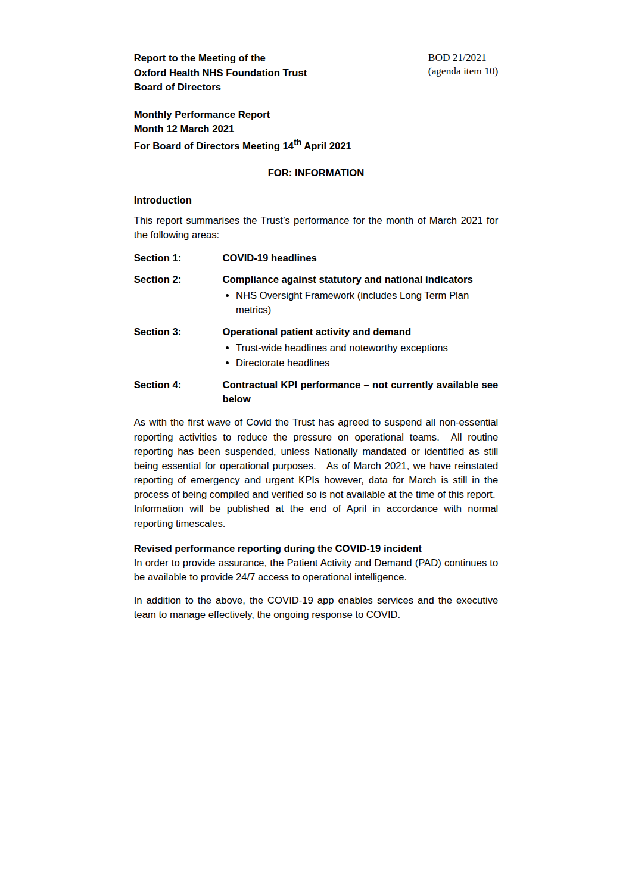BOD 21/2021
(agenda item 10)
Report to the Meeting of the
Oxford Health NHS Foundation Trust
Board of Directors
Monthly Performance Report
Month 12 March 2021
For Board of Directors Meeting 14th April 2021
FOR: INFORMATION
Introduction
This report summarises the Trust’s performance for the month of March 2021 for the following areas:
Section 1:
COVID-19 headlines
Section 2:
Compliance against statutory and national indicators
NHS Oversight Framework (includes Long Term Plan metrics)
Section 3:
Operational patient activity and demand
Trust-wide headlines and noteworthy exceptions
Directorate headlines
Section 4:
Contractual KPI performance – not currently available see below
As with the first wave of Covid the Trust has agreed to suspend all non-essential reporting activities to reduce the pressure on operational teams. All routine reporting has been suspended, unless Nationally mandated or identified as still being essential for operational purposes. As of March 2021, we have reinstated reporting of emergency and urgent KPIs however, data for March is still in the process of being compiled and verified so is not available at the time of this report. Information will be published at the end of April in accordance with normal reporting timescales.
Revised performance reporting during the COVID-19 incident
In order to provide assurance, the Patient Activity and Demand (PAD) continues to be available to provide 24/7 access to operational intelligence.
In addition to the above, the COVID-19 app enables services and the executive team to manage effectively, the ongoing response to COVID.